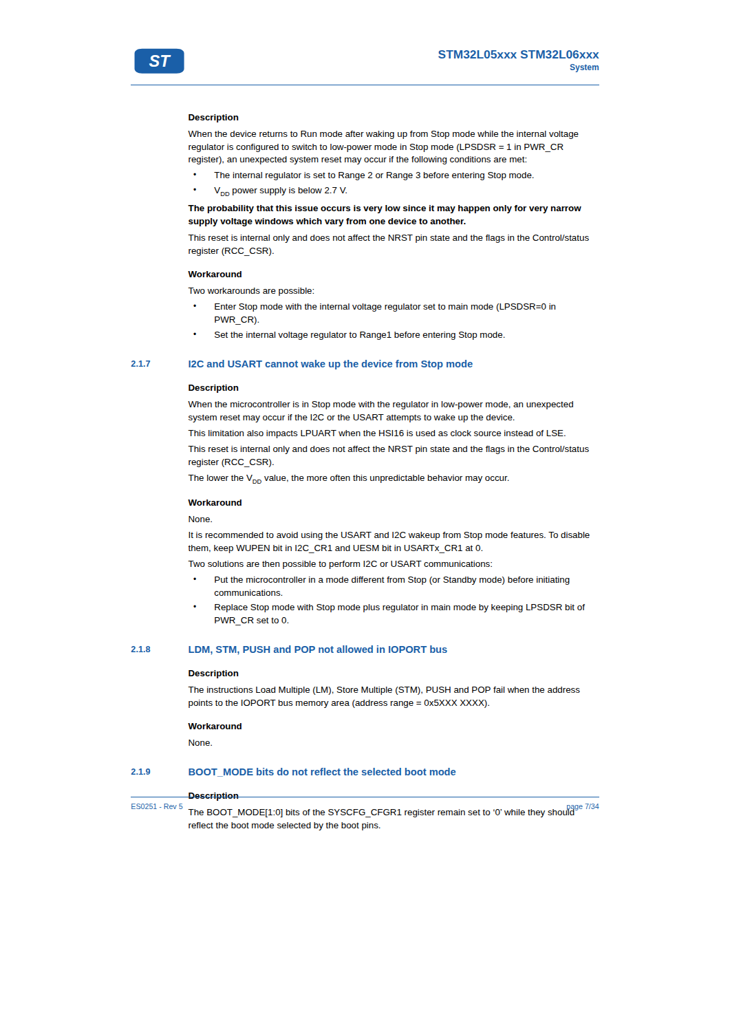ST
STM32L05xxx STM32L06xxx
System
Description
When the device returns to Run mode after waking up from Stop mode while the internal voltage regulator is configured to switch to low-power mode in Stop mode (LPSDSR = 1 in PWR_CR register), an unexpected system reset may occur if the following conditions are met:
The internal regulator is set to Range 2 or Range 3 before entering Stop mode.
VDD power supply is below 2.7 V.
The probability that this issue occurs is very low since it may happen only for very narrow supply voltage windows which vary from one device to another.
This reset is internal only and does not affect the NRST pin state and the flags in the Control/status register (RCC_CSR).
Workaround
Two workarounds are possible:
Enter Stop mode with the internal voltage regulator set to main mode (LPSDSR=0 in PWR_CR).
Set the internal voltage regulator to Range1 before entering Stop mode.
2.1.7
I2C and USART cannot wake up the device from Stop mode
Description
When the microcontroller is in Stop mode with the regulator in low-power mode, an unexpected system reset may occur if the I2C or the USART attempts to wake up the device.
This limitation also impacts LPUART when the HSI16 is used as clock source instead of LSE.
This reset is internal only and does not affect the NRST pin state and the flags in the Control/status register (RCC_CSR).
The lower the VDD value, the more often this unpredictable behavior may occur.
Workaround
None.
It is recommended to avoid using the USART and I2C wakeup from Stop mode features. To disable them, keep WUPEN bit in I2C_CR1 and UESM bit in USARTx_CR1 at 0.
Two solutions are then possible to perform I2C or USART communications:
Put the microcontroller in a mode different from Stop (or Standby mode) before initiating communications.
Replace Stop mode with Stop mode plus regulator in main mode by keeping LPSDSR bit of PWR_CR set to 0.
2.1.8
LDM, STM, PUSH and POP not allowed in IOPORT bus
Description
The instructions Load Multiple (LM), Store Multiple (STM), PUSH and POP fail when the address points to the IOPORT bus memory area (address range = 0x5XXX XXXX).
Workaround
None.
2.1.9
BOOT_MODE bits do not reflect the selected boot mode
Description
The BOOT_MODE[1:0] bits of the SYSCFG_CFGR1 register remain set to ‘0’ while they should reflect the boot mode selected by the boot pins.
ES0251 - Rev 5
page 7/34